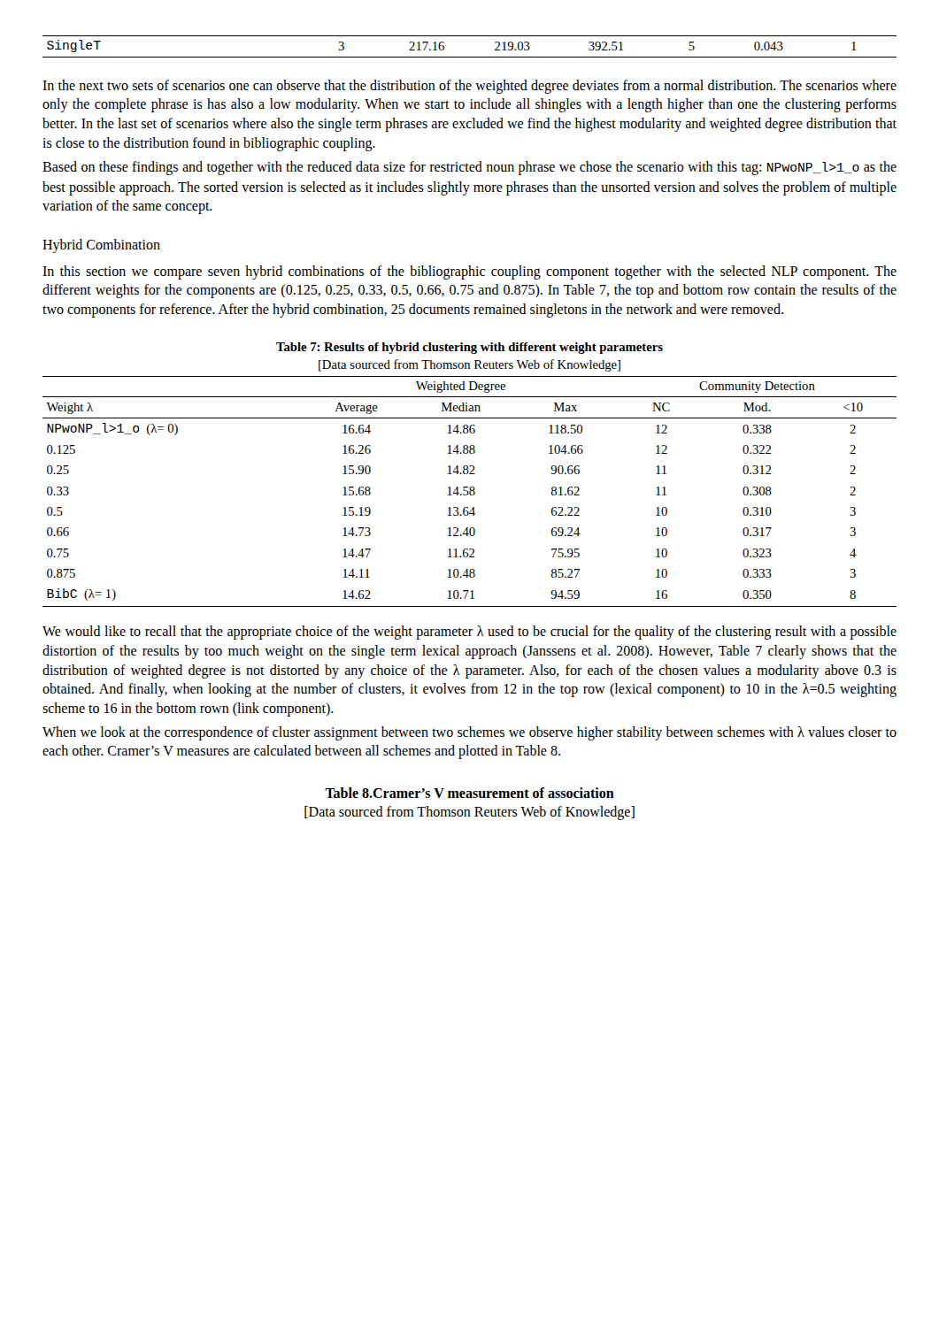| SingleT | 3 | 217.16 | 219.03 | 392.51 | 5 | 0.043 | 1 |
In the next two sets of scenarios one can observe that the distribution of the weighted degree deviates from a normal distribution. The scenarios where only the complete phrase is has also a low modularity. When we start to include all shingles with a length higher than one the clustering performs better. In the last set of scenarios where also the single term phrases are excluded we find the highest modularity and weighted degree distribution that is close to the distribution found in bibliographic coupling.
Based on these findings and together with the reduced data size for restricted noun phrase we chose the scenario with this tag: NPwoNP_l>1_o as the best possible approach. The sorted version is selected as it includes slightly more phrases than the unsorted version and solves the problem of multiple variation of the same concept.
Hybrid Combination
In this section we compare seven hybrid combinations of the bibliographic coupling component together with the selected NLP component. The different weights for the components are (0.125, 0.25, 0.33, 0.5, 0.66, 0.75 and 0.875). In Table 7, the top and bottom row contain the results of the two components for reference. After the hybrid combination, 25 documents remained singletons in the network and were removed.
Table 7: Results of hybrid clustering with different weight parameters [Data sourced from Thomson Reuters Web of Knowledge]
| | Weighted Degree | Community Detection |
| --- | --- | --- |
| Weight λ | Average | Median | Max | NC | Mod. | <10 |
| NPwoNP_l>1_o (λ= 0) | 16.64 | 14.86 | 118.50 | 12 | 0.338 | 2 |
| 0.125 | 16.26 | 14.88 | 104.66 | 12 | 0.322 | 2 |
| 0.25 | 15.90 | 14.82 | 90.66 | 11 | 0.312 | 2 |
| 0.33 | 15.68 | 14.58 | 81.62 | 11 | 0.308 | 2 |
| 0.5 | 15.19 | 13.64 | 62.22 | 10 | 0.310 | 3 |
| 0.66 | 14.73 | 12.40 | 69.24 | 10 | 0.317 | 3 |
| 0.75 | 14.47 | 11.62 | 75.95 | 10 | 0.323 | 4 |
| 0.875 | 14.11 | 10.48 | 85.27 | 10 | 0.333 | 3 |
| BibC (λ= 1) | 14.62 | 10.71 | 94.59 | 16 | 0.350 | 8 |
We would like to recall that the appropriate choice of the weight parameter λ used to be crucial for the quality of the clustering result with a possible distortion of the results by too much weight on the single term lexical approach (Janssens et al. 2008). However, Table 7 clearly shows that the distribution of weighted degree is not distorted by any choice of the λ parameter. Also, for each of the chosen values a modularity above 0.3 is obtained. And finally, when looking at the number of clusters, it evolves from 12 in the top row (lexical component) to 10 in the λ=0.5 weighting scheme to 16 in the bottom rown (link component).
When we look at the correspondence of cluster assignment between two schemes we observe higher stability between schemes with λ values closer to each other. Cramer’s V measures are calculated between all schemes and plotted in Table 8.
Table 8.Cramer’s V measurement of association
[Data sourced from Thomson Reuters Web of Knowledge]